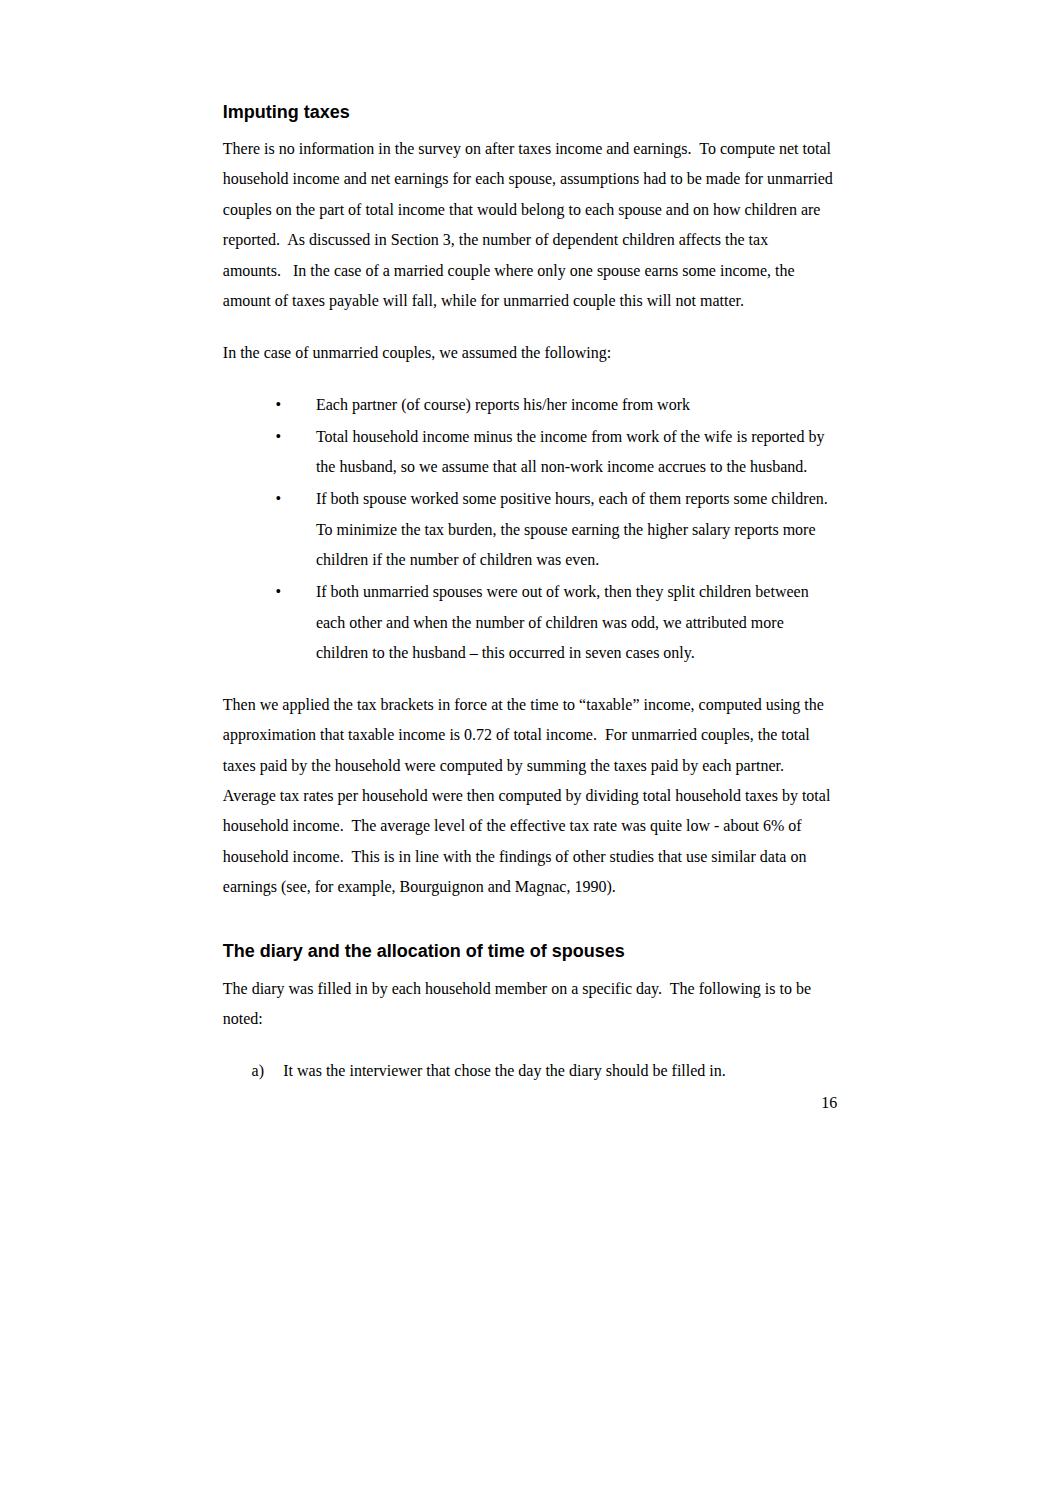Imputing taxes
There is no information in the survey on after taxes income and earnings. To compute net total household income and net earnings for each spouse, assumptions had to be made for unmarried couples on the part of total income that would belong to each spouse and on how children are reported. As discussed in Section 3, the number of dependent children affects the tax amounts. In the case of a married couple where only one spouse earns some income, the amount of taxes payable will fall, while for unmarried couple this will not matter.
In the case of unmarried couples, we assumed the following:
Each partner (of course) reports his/her income from work
Total household income minus the income from work of the wife is reported by the husband, so we assume that all non-work income accrues to the husband.
If both spouse worked some positive hours, each of them reports some children. To minimize the tax burden, the spouse earning the higher salary reports more children if the number of children was even.
If both unmarried spouses were out of work, then they split children between each other and when the number of children was odd, we attributed more children to the husband – this occurred in seven cases only.
Then we applied the tax brackets in force at the time to “taxable” income, computed using the approximation that taxable income is 0.72 of total income. For unmarried couples, the total taxes paid by the household were computed by summing the taxes paid by each partner. Average tax rates per household were then computed by dividing total household taxes by total household income. The average level of the effective tax rate was quite low - about 6% of household income. This is in line with the findings of other studies that use similar data on earnings (see, for example, Bourguignon and Magnac, 1990).
The diary and the allocation of time of spouses
The diary was filled in by each household member on a specific day. The following is to be noted:
It was the interviewer that chose the day the diary should be filled in.
16